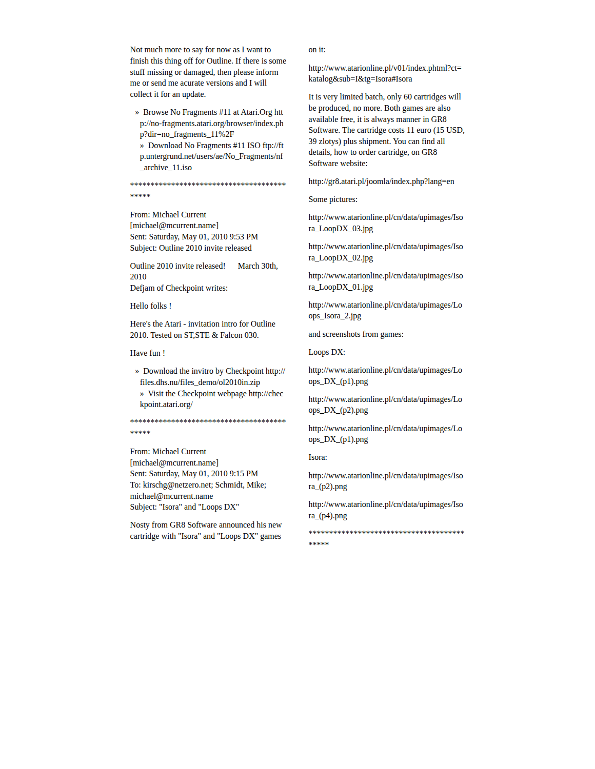Not much more to say for now as I want to finish this thing off for Outline. If there is some stuff missing or damaged, then please inform me or send me acurate versions and I will collect it for an update.
» Browse No Fragments #11 at Atari.Org http://no-fragments.atari.org/browser/index.php?dir=no_fragments_11%2F
» Download No Fragments #11 ISO ftp://ftp.untergrund.net/users/ae/No_Fragments/nf_archive_11.iso
*******************************************
From: Michael Current [michael@mcurrent.name]
Sent: Saturday, May 01, 2010 9:53 PM
Subject: Outline 2010 invite released
Outline 2010 invite released! March 30th, 2010
Defjam of Checkpoint writes:
Hello folks !
Here's the Atari - invitation intro for Outline 2010. Tested on ST,STE & Falcon 030.
Have fun !
» Download the invitro by Checkpoint http://files.dhs.nu/files_demo/ol2010in.zip
» Visit the Checkpoint webpage http://checkpoint.atari.org/
*******************************************
From: Michael Current [michael@mcurrent.name]
Sent: Saturday, May 01, 2010 9:15 PM
To: kirschg@netzero.net; Schmidt, Mike; michael@mcurrent.name
Subject: "Isora" and "Loops DX"
Nosty from GR8 Software announced his new cartridge with "Isora" and "Loops DX" games on it:
http://www.atarionline.pl/v01/index.phtml?ct=katalog&sub=I&tg=Isora#Isora
It is very limited batch, only 60 cartridges will be produced, no more. Both games are also available free, it is always manner in GR8 Software. The cartridge costs 11 euro (15 USD, 39 zlotys) plus shipment. You can find all details, how to order cartridge, on GR8 Software website:
http://gr8.atari.pl/joomla/index.php?lang=en
Some pictures:
http://www.atarionline.pl/cn/data/upimages/Isora_LoopDX_03.jpg
http://www.atarionline.pl/cn/data/upimages/Isora_LoopDX_02.jpg
http://www.atarionline.pl/cn/data/upimages/Isora_LoopDX_01.jpg
http://www.atarionline.pl/cn/data/upimages/Loops_Isora_2.jpg
and screenshots from games:
Loops DX:
http://www.atarionline.pl/cn/data/upimages/Loops_DX_(p1).png
http://www.atarionline.pl/cn/data/upimages/Loops_DX_(p2).png
http://www.atarionline.pl/cn/data/upimages/Loops_DX_(p1).png
Isora:
http://www.atarionline.pl/cn/data/upimages/Isora_(p2).png
http://www.atarionline.pl/cn/data/upimages/Isora_(p4).png
*******************************************